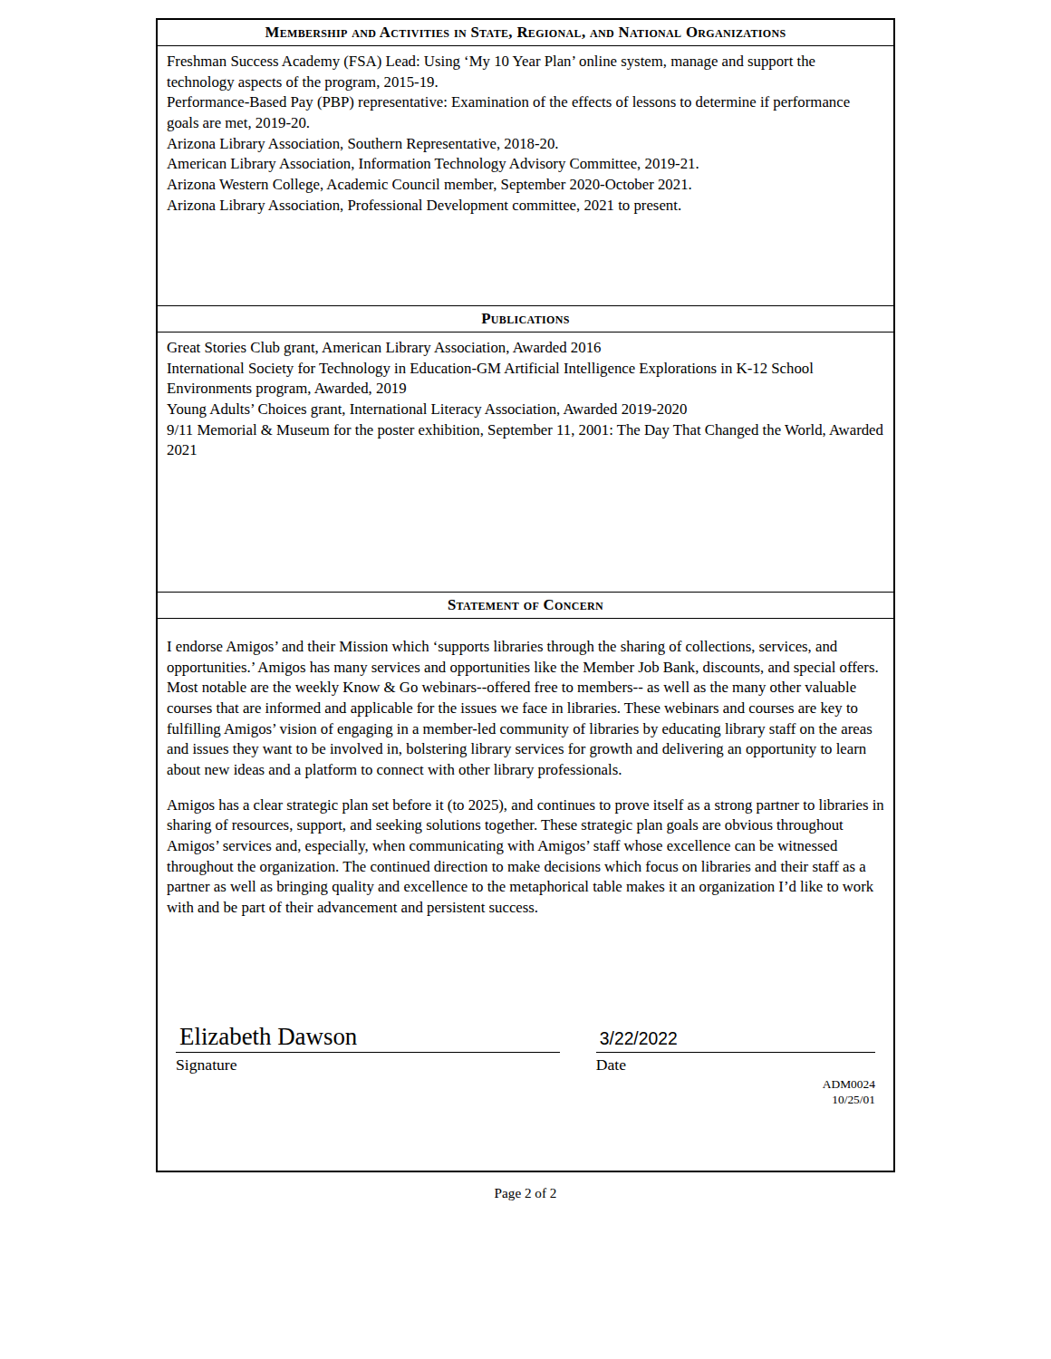Membership and Activities in State, Regional, and National Organizations
Freshman Success Academy (FSA) Lead: Using ‘My 10 Year Plan’ online system, manage and support the technology aspects of the program, 2015-19.
Performance-Based Pay (PBP) representative: Examination of the effects of lessons to determine if performance goals are met, 2019-20.
Arizona Library Association, Southern Representative, 2018-20.
American Library Association, Information Technology Advisory Committee, 2019-21.
Arizona Western College, Academic Council member, September 2020-October 2021.
Arizona Library Association, Professional Development committee, 2021 to present.
Publications
Great Stories Club grant, American Library Association, Awarded 2016
International Society for Technology in Education-GM Artificial Intelligence Explorations in K-12 School Environments program, Awarded, 2019
Young Adults’ Choices grant, International Literacy Association, Awarded 2019-2020
9/11 Memorial & Museum for the poster exhibition, September 11, 2001: The Day That Changed the World, Awarded 2021
Statement of Concern
I endorse Amigos’ and their Mission which ‘supports libraries through the sharing of collections, services, and opportunities.’ Amigos has many services and opportunities like the Member Job Bank, discounts, and special offers. Most notable are the weekly Know & Go webinars--offered free to members-- as well as the many other valuable courses that are informed and applicable for the issues we face in libraries. These webinars and courses are key to fulfilling Amigos’ vision of engaging in a member-led community of libraries by educating library staff on the areas and issues they want to be involved in, bolstering library services for growth and delivering an opportunity to learn about new ideas and a platform to connect with other library professionals.
Amigos has a clear strategic plan set before it (to 2025), and continues to prove itself as a strong partner to libraries in sharing of resources, support, and seeking solutions together. These strategic plan goals are obvious throughout Amigos’ services and, especially, when communicating with Amigos’ staff whose excellence can be witnessed throughout the organization. The continued direction to make decisions which focus on libraries and their staff as a partner as well as bringing quality and excellence to the metaphorical table makes it an organization I’d like to work with and be part of their advancement and persistent success.
Elizabeth Dawson
Signature
3/22/2022
Date
ADM0024
10/25/01
Page 2 of 2